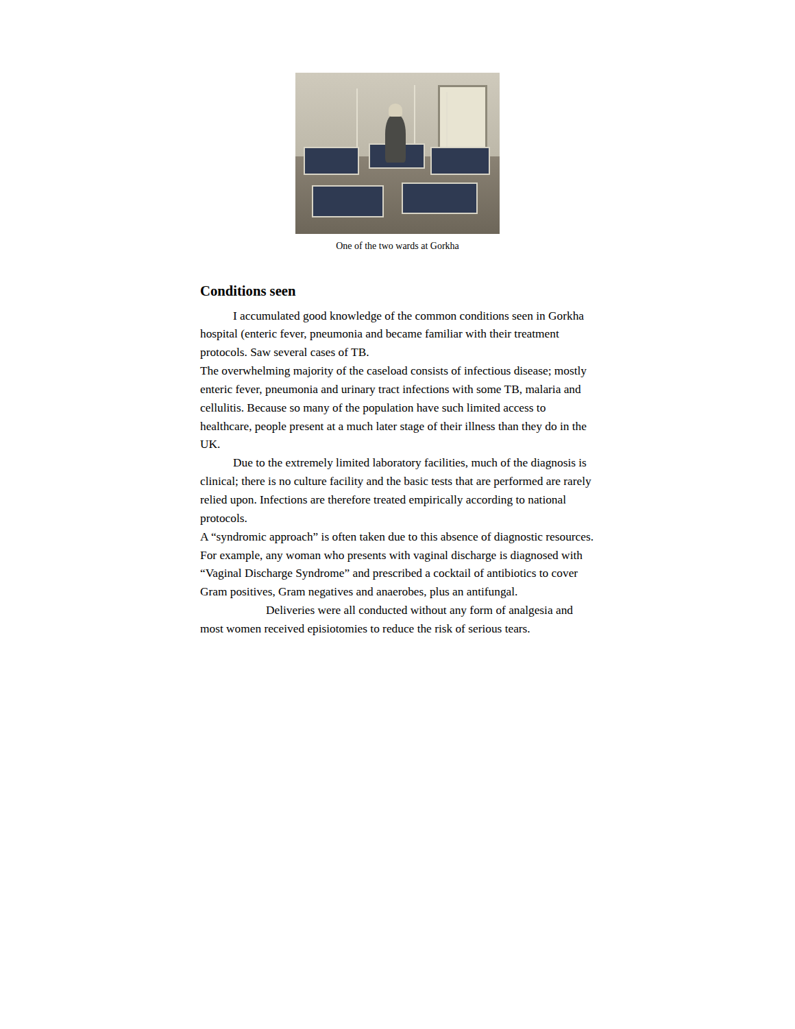One of the two wards at Gorkha
Conditions seen
I accumulated good knowledge of the common conditions seen in Gorkha hospital (enteric fever, pneumonia and became familiar with their treatment protocols. Saw several cases of TB.
The overwhelming majority of the caseload consists of infectious disease; mostly enteric fever, pneumonia and urinary tract infections with some TB, malaria and cellulitis. Because so many of the population have such limited access to healthcare, people present at a much later stage of their illness than they do in the UK.
Due to the extremely limited laboratory facilities, much of the diagnosis is clinical; there is no culture facility and the basic tests that are performed are rarely relied upon. Infections are therefore treated empirically according to national protocols.
A “syndromic approach” is often taken due to this absence of diagnostic resources. For example, any woman who presents with vaginal discharge is diagnosed with “Vaginal Discharge Syndrome” and prescribed a cocktail of antibiotics to cover Gram positives, Gram negatives and anaerobes, plus an antifungal.
Deliveries were all conducted without any form of analgesia and most women received episiotomies to reduce the risk of serious tears.